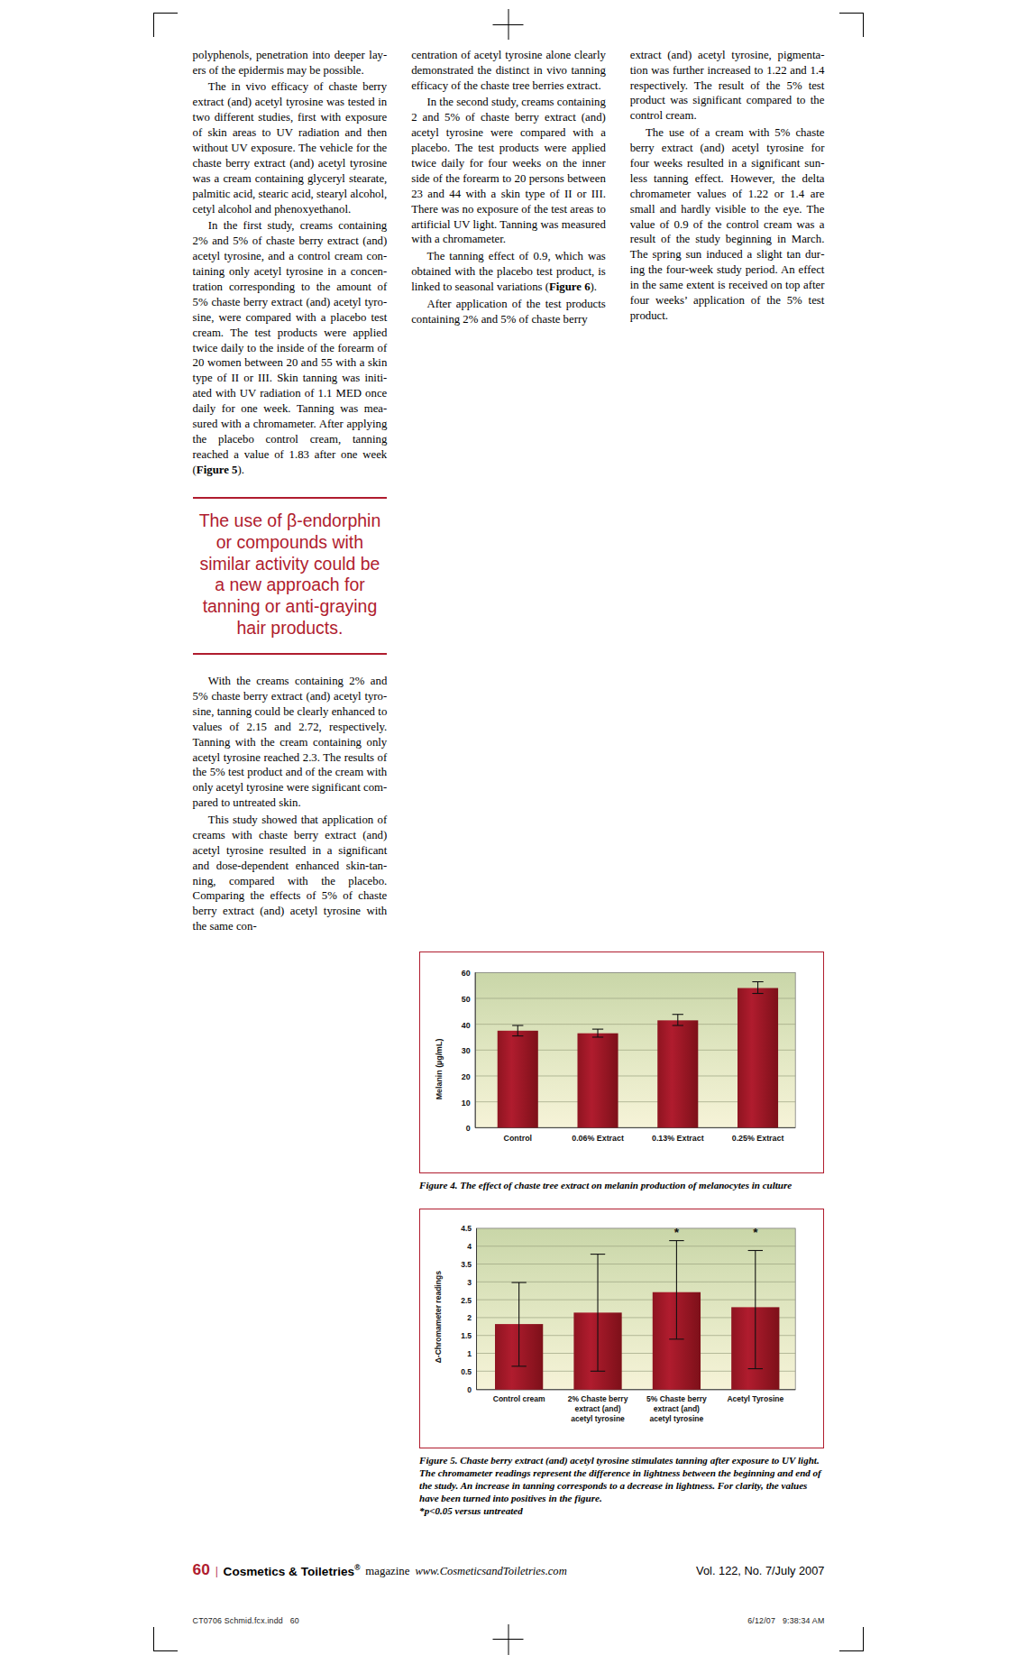polyphenols, penetration into deeper layers of the epidermis may be possible.
The in vivo efficacy of chaste berry extract (and) acetyl tyrosine was tested in two different studies, first with exposure of skin areas to UV radiation and then without UV exposure. The vehicle for the chaste berry extract (and) acetyl tyrosine was a cream containing glyceryl stearate, palmitic acid, stearic acid, stearyl alcohol, cetyl alcohol and phenoxyethanol.
In the first study, creams containing 2% and 5% of chaste berry extract (and) acetyl tyrosine, and a control cream containing only acetyl tyrosine in a concentration corresponding to the amount of 5% chaste berry extract (and) acetyl tyrosine, were compared with a placebo test cream. The test products were applied twice daily to the inside of the forearm of 20 women between 20 and 55 with a skin type of II or III. Skin tanning was initiated with UV radiation of 1.1 MED once daily for one week. Tanning was measured with a chromameter. After applying the placebo control cream, tanning reached a value of 1.83 after one week (Figure 5).
The use of β-endorphin or compounds with similar activity could be a new approach for tanning or anti-graying hair products.
With the creams containing 2% and 5% chaste berry extract (and) acetyl tyrosine, tanning could be clearly enhanced to values of 2.15 and 2.72, respectively. Tanning with the cream containing only acetyl tyrosine reached 2.3. The results of the 5% test product and of the cream with only acetyl tyrosine were significant compared to untreated skin.
This study showed that application of creams with chaste berry extract (and) acetyl tyrosine resulted in a significant and dose-dependent enhanced skin-tanning, compared with the placebo. Comparing the effects of 5% of chaste berry extract (and) acetyl tyrosine with the same con-
centration of acetyl tyrosine alone clearly demonstrated the distinct in vivo tanning efficacy of the chaste tree berries extract.
In the second study, creams containing 2 and 5% of chaste berry extract (and) acetyl tyrosine were compared with a placebo. The test products were applied twice daily for four weeks on the inner side of the forearm to 20 persons between 23 and 44 with a skin type of II or III. There was no exposure of the test areas to artificial UV light. Tanning was measured with a chromameter.
The tanning effect of 0.9, which was obtained with the placebo test product, is linked to seasonal variations (Figure 6).
After application of the test products containing 2% and 5% of chaste berry
extract (and) acetyl tyrosine, pigmentation was further increased to 1.22 and 1.4 respectively. The result of the 5% test product was significant compared to the control cream.
The use of a cream with 5% chaste berry extract (and) acetyl tyrosine for four weeks resulted in a significant sunless tanning effect. However, the delta chromameter values of 1.22 or 1.4 are small and hardly visible to the eye. The value of 0.9 of the control cream was a result of the study beginning in March. The spring sun induced a slight tan during the four-week study period. An effect in the same extent is received on top after four weeks’ application of the 5% test product.
Melanin (µg/mL) 60 50 40 30 20 10 0 Control 0.06% Extract 0.13% Extract 0.25% Extract
Figure 4. The effect of chaste tree extract on melanin production of melanocytes in culture
Δ-Chromameter readings 4.5 4 3.5 3 2.5 2 1.5 1 0.5 0 * * Control cream 2% Chaste berry extract (and) acetyl tyrosine 5% Chaste berry extract (and) acetyl tyrosine Acetyl Tyrosine
Figure 5. Chaste berry extract (and) acetyl tyrosine stimulates tanning after exposure to UV light. The chromameter readings represent the difference in lightness between the beginning and end of the study. An increase in tanning corresponds to a decrease in lightness. For clarity, the values have been turned into positives in the figure.
*p<0.05 versus untreated
60 | Cosmetics & Toiletries® magazine www.CosmeticsandToiletries.com
Vol. 122, No. 7/July 2007
CT0706 Schmid.fcx.indd 60 6/12/07 9:38:34 AM